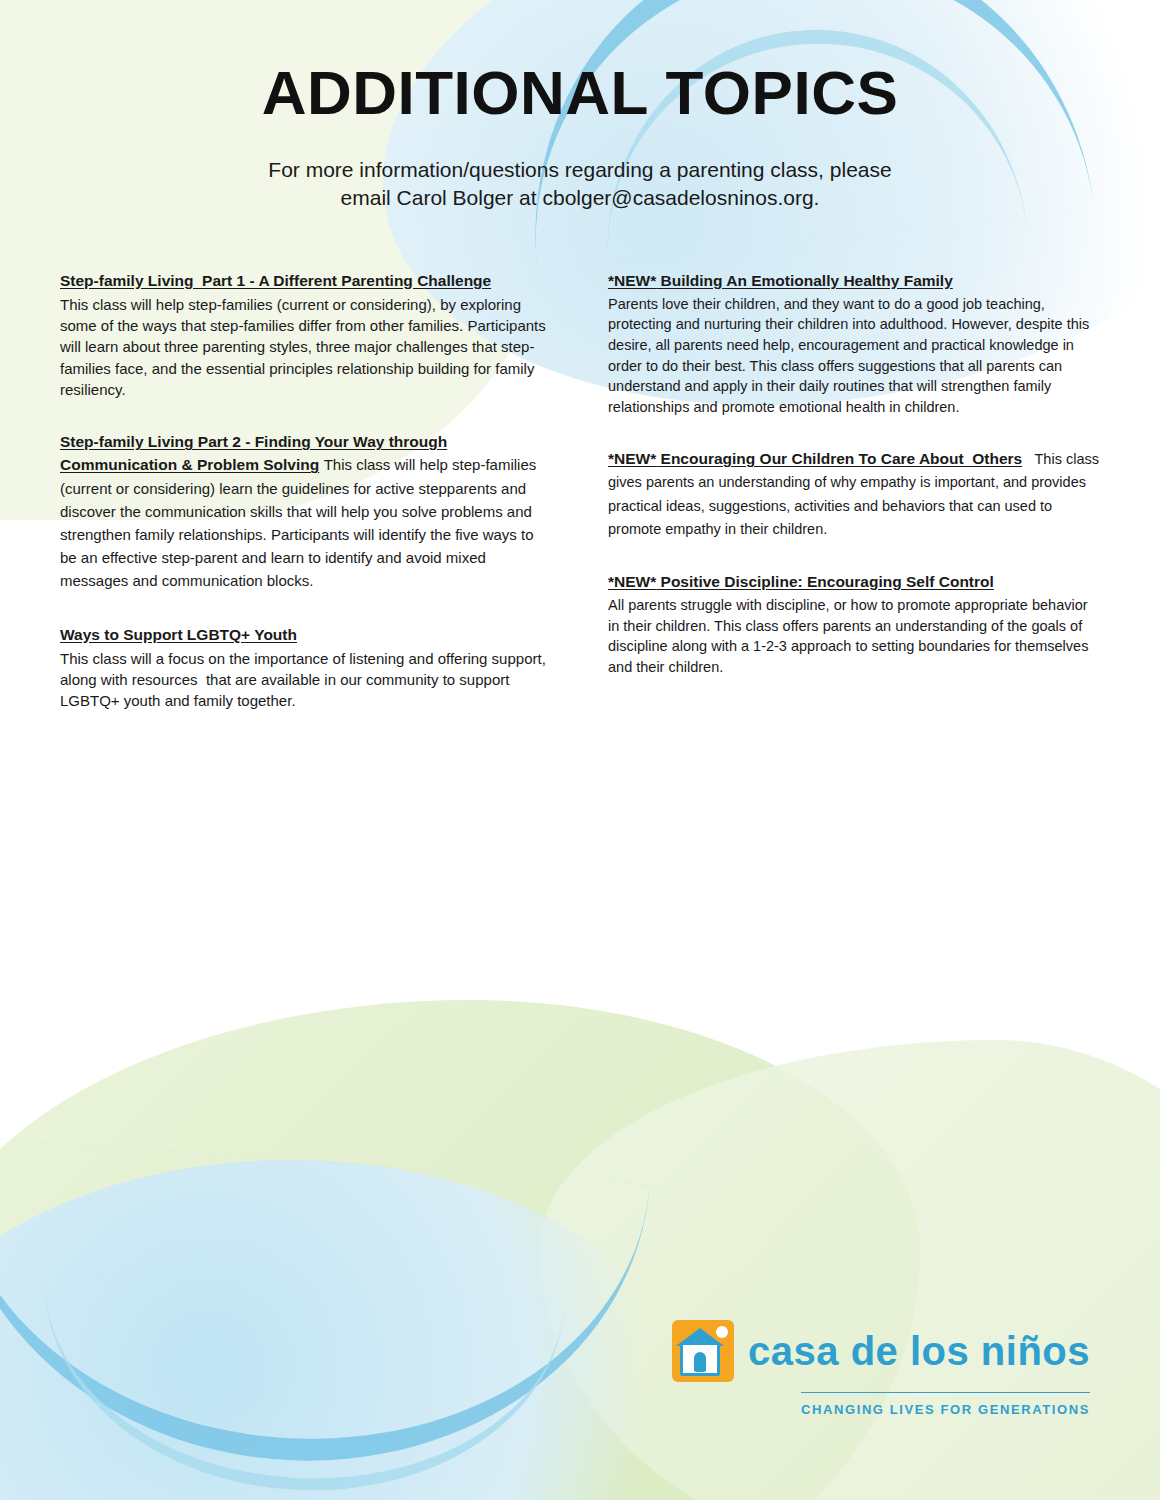ADDITIONAL TOPICS
For more information/questions regarding a parenting class, please
email Carol Bolger at cbolger@casadelosninos.org.
Step-family Living Part 1 - A Different Parenting Challenge
This class will help step-families (current or considering), by exploring some of the ways that step-families differ from other families. Participants will learn about three parenting styles, three major challenges that step-families face, and the essential principles relationship building for family resiliency.
Step-family Living Part 2 - Finding Your Way through Communication & Problem Solving
This class will help step-families (current or considering) learn the guidelines for active stepparents and discover the communication skills that will help you solve problems and strengthen family relationships. Participants will identify the five ways to be an effective step-parent and learn to identify and avoid mixed messages and communication blocks.
Ways to Support LGBTQ+ Youth
This class will a focus on the importance of listening and offering support, along with resources that are available in our community to support LGBTQ+ youth and family together.
*NEW* Building An Emotionally Healthy Family
Parents love their children, and they want to do a good job teaching, protecting and nurturing their children into adulthood. However, despite this desire, all parents need help, encouragement and practical knowledge in order to do their best. This class offers suggestions that all parents can understand and apply in their daily routines that will strengthen family relationships and promote emotional health in children.
*NEW* Encouraging Our Children To Care About Others
This class gives parents an understanding of why empathy is important, and provides practical ideas, suggestions, activities and behaviors that can used to promote empathy in their children.
*NEW* Positive Discipline: Encouraging Self Control
All parents struggle with discipline, or how to promote appropriate behavior in their children. This class offers parents an understanding of the goals of discipline along with a 1-2-3 approach to setting boundaries for themselves and their children.
casa de los niños
Changing Lives for Generations